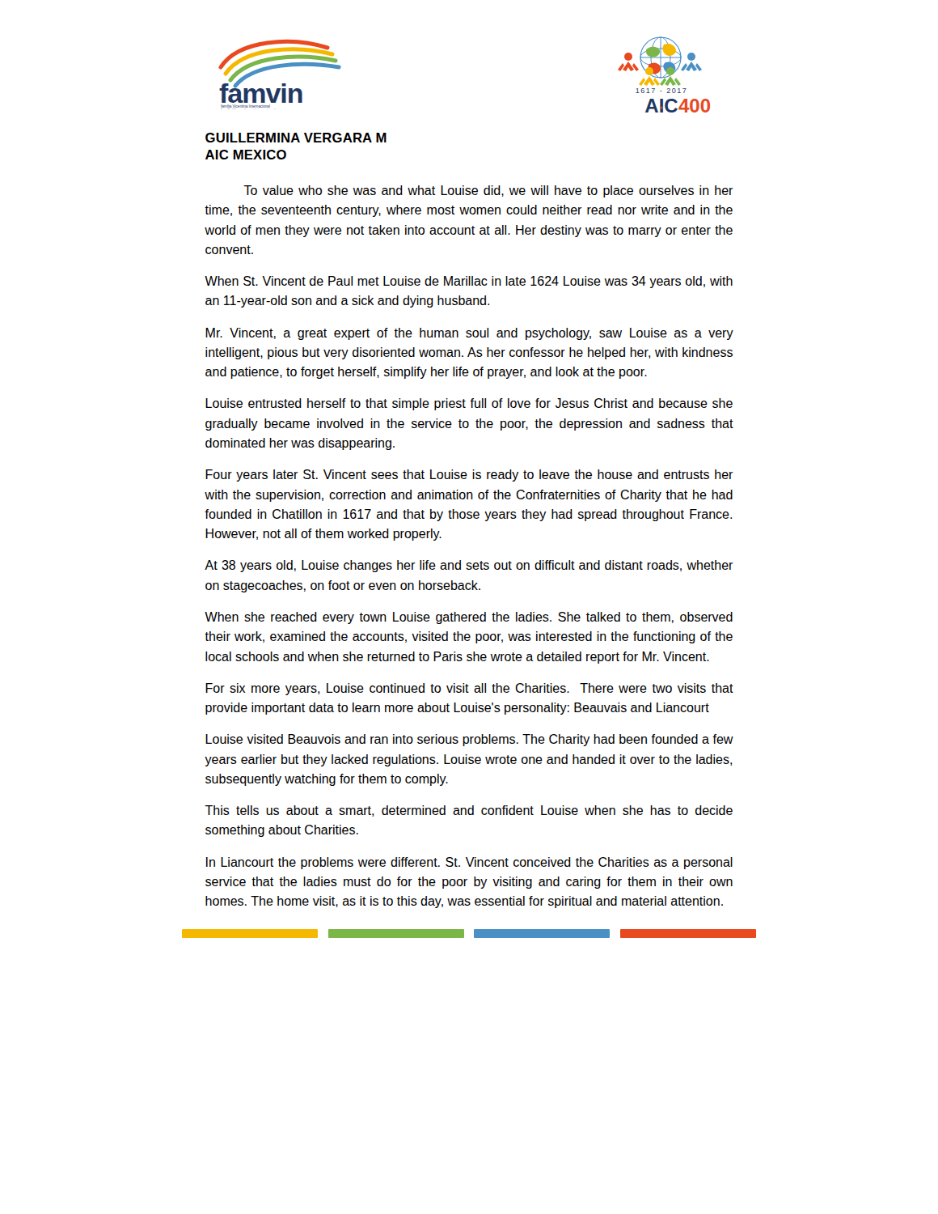famvin familia Vicentina Internacional famille Vincentienne Internationale
1617 - 2017 AIC 400
GUILLERMINA VERGARA M
AIC MEXICO
To value who she was and what Louise did, we will have to place ourselves in her time, the seventeenth century, where most women could neither read nor write and in the world of men they were not taken into account at all. Her destiny was to marry or enter the convent.
When St. Vincent de Paul met Louise de Marillac in late 1624 Louise was 34 years old, with an 11-year-old son and a sick and dying husband.
Mr. Vincent, a great expert of the human soul and psychology, saw Louise as a very intelligent, pious but very disoriented woman. As her confessor he helped her, with kindness and patience, to forget herself, simplify her life of prayer, and look at the poor.
Louise entrusted herself to that simple priest full of love for Jesus Christ and because she gradually became involved in the service to the poor, the depression and sadness that dominated her was disappearing.
Four years later St. Vincent sees that Louise is ready to leave the house and entrusts her with the supervision, correction and animation of the Confraternities of Charity that he had founded in Chatillon in 1617 and that by those years they had spread throughout France. However, not all of them worked properly.
At 38 years old, Louise changes her life and sets out on difficult and distant roads, whether on stagecoaches, on foot or even on horseback.
When she reached every town Louise gathered the ladies. She talked to them, observed their work, examined the accounts, visited the poor, was interested in the functioning of the local schools and when she returned to Paris she wrote a detailed report for Mr. Vincent.
For six more years, Louise continued to visit all the Charities. There were two visits that provide important data to learn more about Louise's personality: Beauvais and Liancourt
Louise visited Beauvois and ran into serious problems. The Charity had been founded a few years earlier but they lacked regulations. Louise wrote one and handed it over to the ladies, subsequently watching for them to comply.
This tells us about a smart, determined and confident Louise when she has to decide something about Charities.
In Liancourt the problems were different. St. Vincent conceived the Charities as a personal service that the ladies must do for the poor by visiting and caring for them in their own homes. The home visit, as it is to this day, was essential for spiritual and material attention.